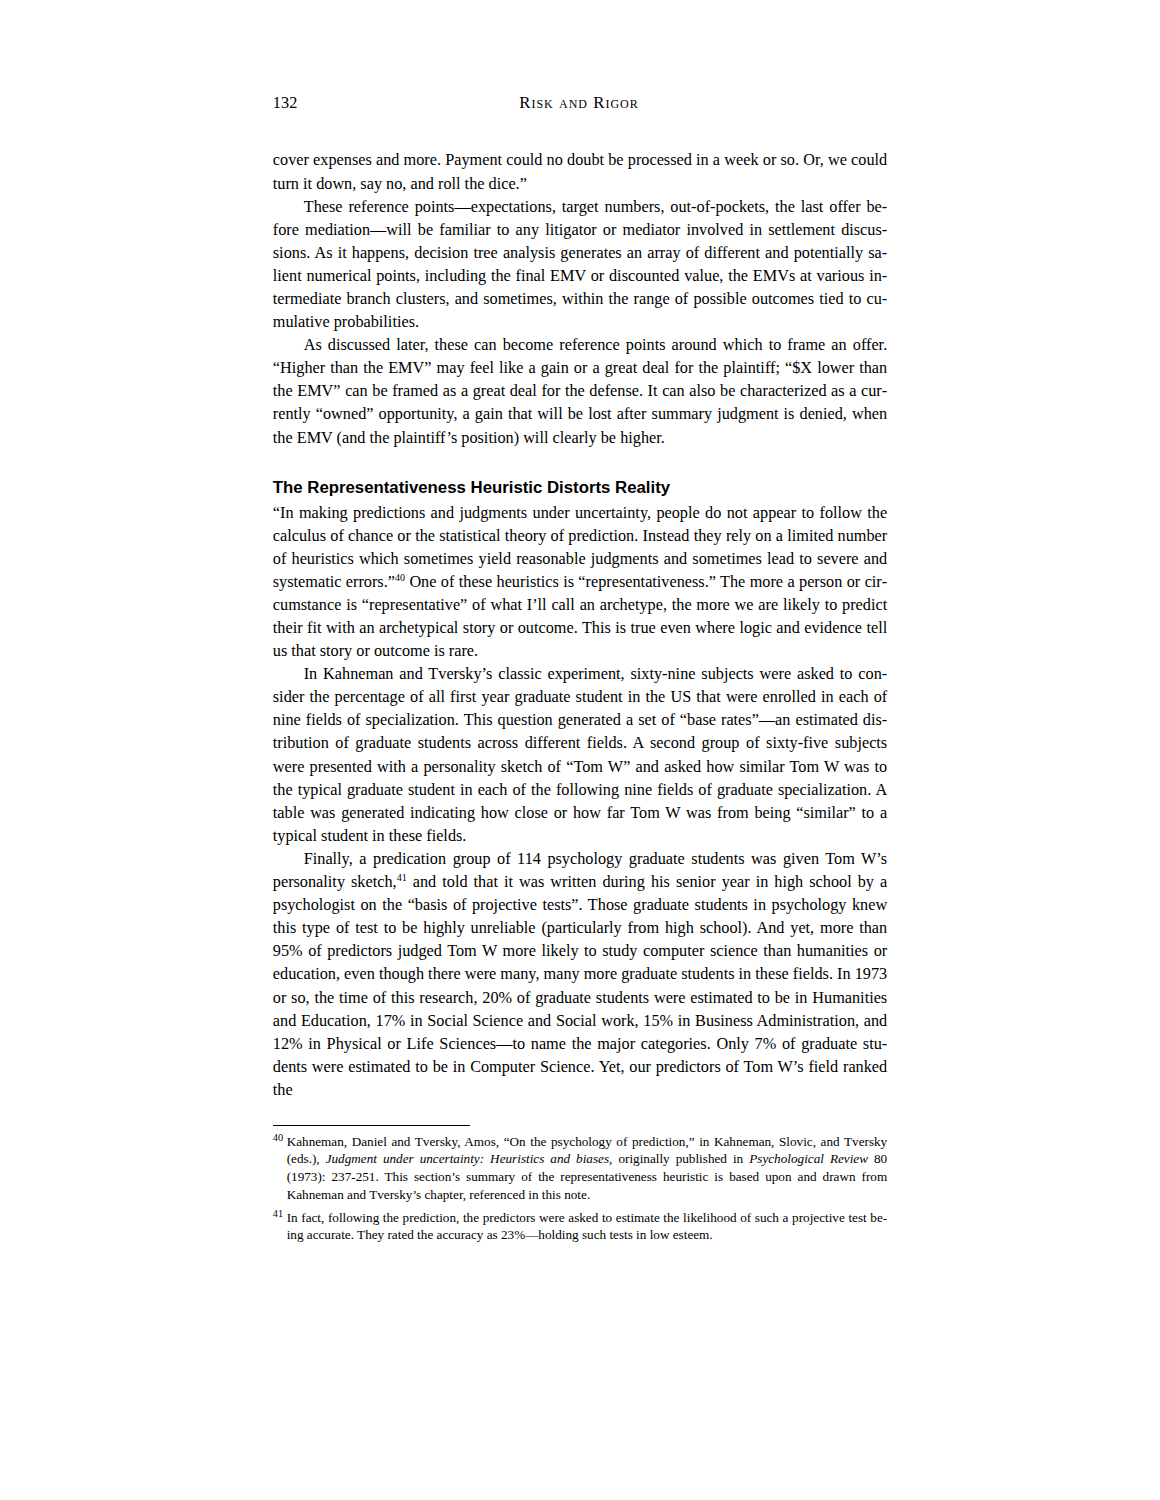132
Risk and Rigor
cover expenses and more. Payment could no doubt be processed in a week or so. Or, we could turn it down, say no, and roll the dice.”
These reference points—expectations, target numbers, out-of-pockets, the last offer before mediation—will be familiar to any litigator or mediator involved in settlement discussions. As it happens, decision tree analysis generates an array of different and potentially salient numerical points, including the final EMV or discounted value, the EMVs at various intermediate branch clusters, and sometimes, within the range of possible outcomes tied to cumulative probabilities.
As discussed later, these can become reference points around which to frame an offer. “Higher than the EMV” may feel like a gain or a great deal for the plaintiff; “$X lower than the EMV” can be framed as a great deal for the defense. It can also be characterized as a currently “owned” opportunity, a gain that will be lost after summary judgment is denied, when the EMV (and the plaintiff’s position) will clearly be higher.
The Representativeness Heuristic Distorts Reality
“In making predictions and judgments under uncertainty, people do not appear to follow the calculus of chance or the statistical theory of prediction. Instead they rely on a limited number of heuristics which sometimes yield reasonable judgments and sometimes lead to severe and systematic errors.”40 One of these heuristics is “representativeness.” The more a person or circumstance is “representative” of what I’ll call an archetype, the more we are likely to predict their fit with an archetypical story or outcome. This is true even where logic and evidence tell us that story or outcome is rare.
In Kahneman and Tversky’s classic experiment, sixty-nine subjects were asked to consider the percentage of all first year graduate student in the US that were enrolled in each of nine fields of specialization. This question generated a set of “base rates”—an estimated distribution of graduate students across different fields. A second group of sixty-five subjects were presented with a personality sketch of “Tom W” and asked how similar Tom W was to the typical graduate student in each of the following nine fields of graduate specialization. A table was generated indicating how close or how far Tom W was from being “similar” to a typical student in these fields.
Finally, a predication group of 114 psychology graduate students was given Tom W’s personality sketch,41 and told that it was written during his senior year in high school by a psychologist on the “basis of projective tests”. Those graduate students in psychology knew this type of test to be highly unreliable (particularly from high school). And yet, more than 95% of predictors judged Tom W more likely to study computer science than humanities or education, even though there were many, many more graduate students in these fields. In 1973 or so, the time of this research, 20% of graduate students were estimated to be in Humanities and Education, 17% in Social Science and Social work, 15% in Business Administration, and 12% in Physical or Life Sciences—to name the major categories. Only 7% of graduate students were estimated to be in Computer Science. Yet, our predictors of Tom W’s field ranked the
40 Kahneman, Daniel and Tversky, Amos, “On the psychology of prediction,” in Kahneman, Slovic, and Tversky (eds.), Judgment under uncertainty: Heuristics and biases, originally published in Psychological Review 80 (1973): 237-251. This section’s summary of the representativeness heuristic is based upon and drawn from Kahneman and Tversky’s chapter, referenced in this note.
41 In fact, following the prediction, the predictors were asked to estimate the likelihood of such a projective test being accurate. They rated the accuracy as 23%—holding such tests in low esteem.